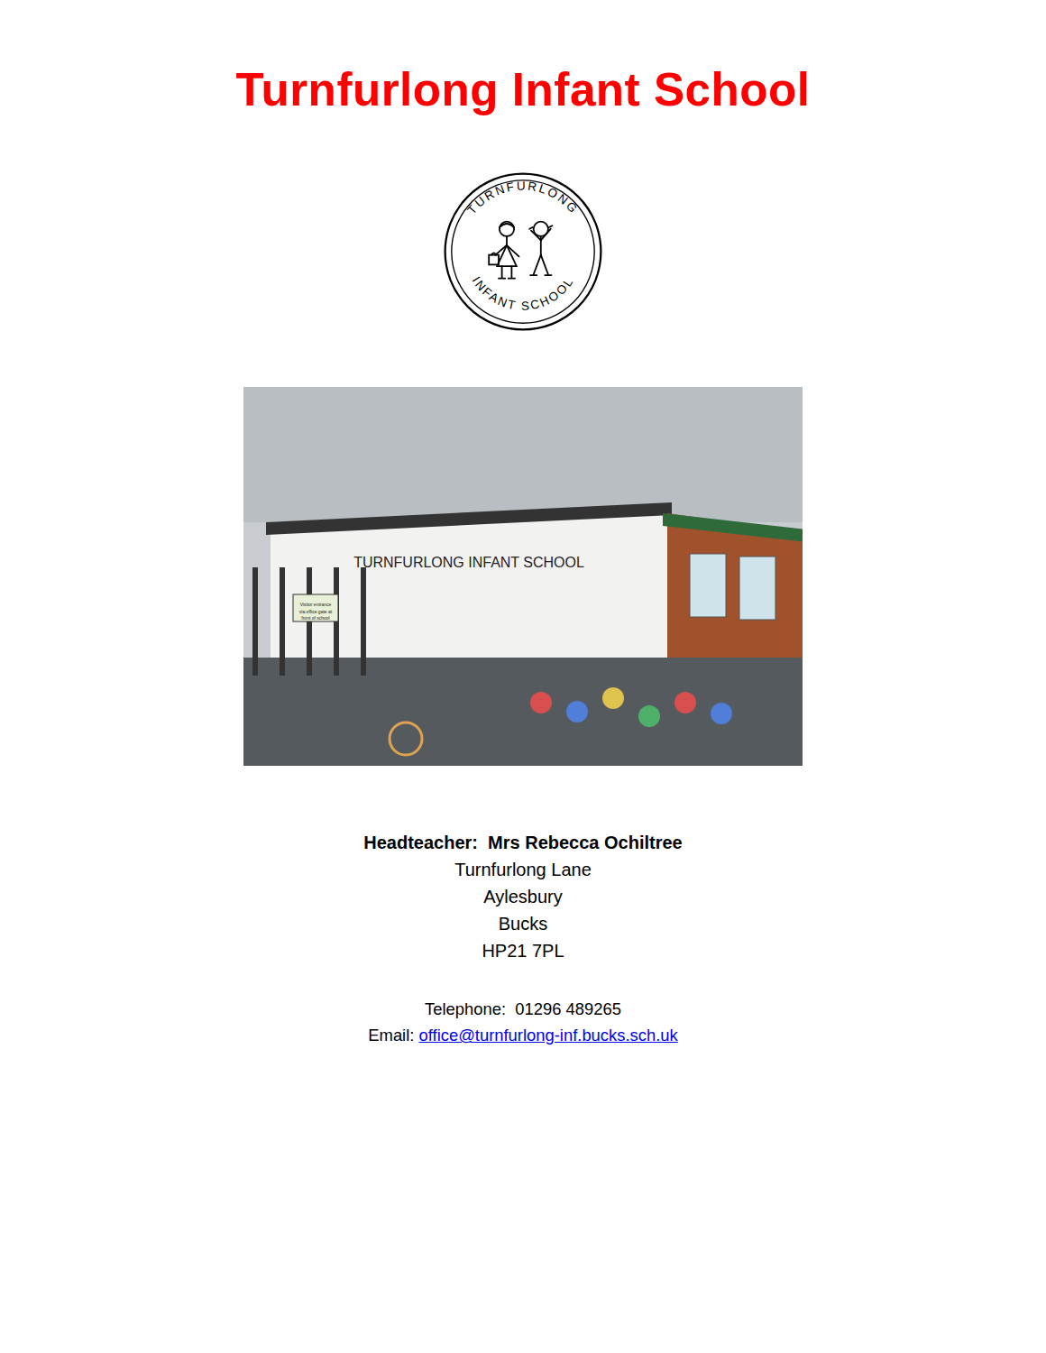Turnfurlong Infant School
TURNFURLONG INFANT SCHOOL
Headteacher: Mrs Rebecca Ochiltree
Turnfurlong Lane
Aylesbury
Bucks
HP21 7PL
Telephone: 01296 489265
Email: office@turnfurlong-inf.bucks.sch.uk